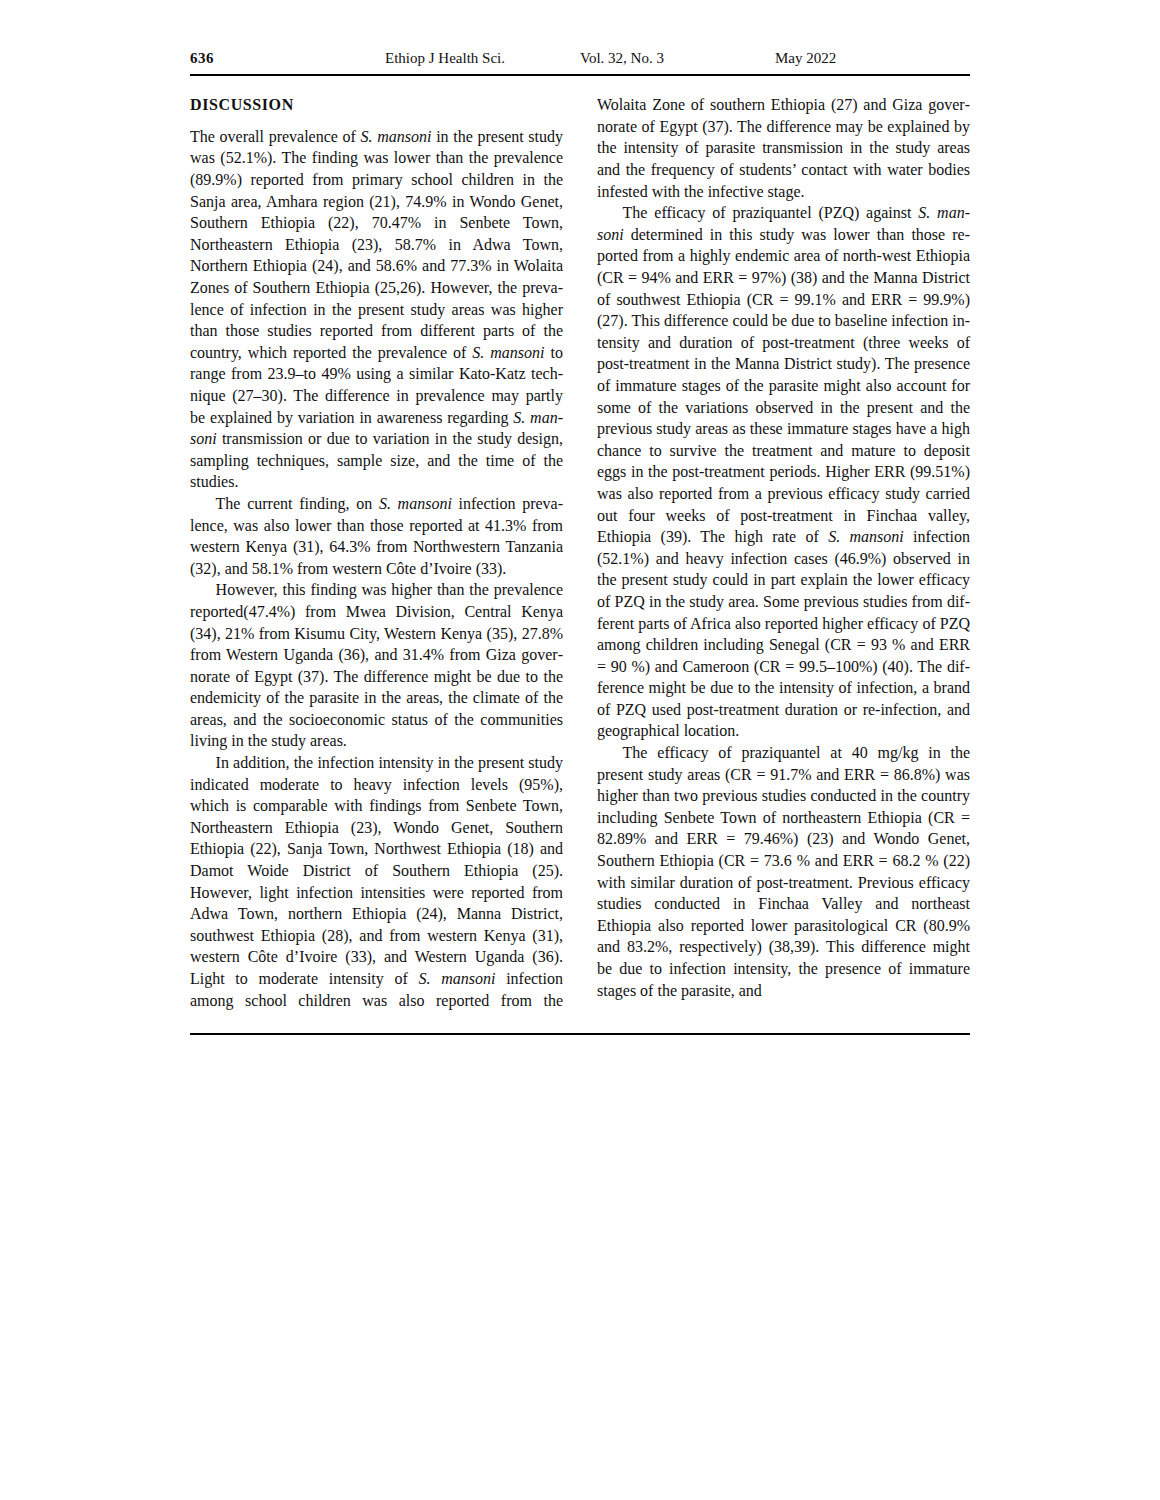636
Ethiop J Health Sci.
Vol. 32, No. 3
May 2022
Discussion
The overall prevalence of S. mansoni in the present study was (52.1%). The finding was lower than the prevalence (89.9%) reported from primary school children in the Sanja area, Amhara region (21), 74.9% in Wondo Genet, Southern Ethiopia (22), 70.47% in Senbete Town, Northeastern Ethiopia (23), 58.7% in Adwa Town, Northern Ethiopia (24), and 58.6% and 77.3% in Wolaita Zones of Southern Ethiopia (25,26). However, the prevalence of infection in the present study areas was higher than those studies reported from different parts of the country, which reported the prevalence of S. mansoni to range from 23.9–to 49% using a similar Kato-Katz technique (27–30). The difference in prevalence may partly be explained by variation in awareness regarding S. mansoni transmission or due to variation in the study design, sampling techniques, sample size, and the time of the studies.
The current finding, on S. mansoni infection prevalence, was also lower than those reported at 41.3% from western Kenya (31), 64.3% from Northwestern Tanzania (32), and 58.1% from western Côte d’Ivoire (33).
However, this finding was higher than the prevalence reported(47.4%) from Mwea Division, Central Kenya (34), 21% from Kisumu City, Western Kenya (35), 27.8% from Western Uganda (36), and 31.4% from Giza governorate of Egypt (37). The difference might be due to the endemicity of the parasite in the areas, the climate of the areas, and the socioeconomic status of the communities living in the study areas.
In addition, the infection intensity in the present study indicated moderate to heavy infection levels (95%), which is comparable with findings from Senbete Town, Northeastern Ethiopia (23), Wondo Genet, Southern Ethiopia (22), Sanja Town, Northwest Ethiopia (18) and Damot Woide District of Southern Ethiopia (25). However, light infection intensities were reported from Adwa Town, northern Ethiopia (24), Manna District, southwest Ethiopia (28), and from western Kenya (31), western Côte d’Ivoire (33), and Western Uganda (36). Light to moderate intensity of S. mansoni infection among school children was also reported from the Wolaita Zone of southern Ethiopia (27) and Giza governorate of Egypt (37). The difference may be explained by the intensity of parasite transmission in the study areas and the frequency of students’ contact with water bodies infested with the infective stage.
The efficacy of praziquantel (PZQ) against S. mansoni determined in this study was lower than those reported from a highly endemic area of north-west Ethiopia (CR = 94% and ERR = 97%) (38) and the Manna District of southwest Ethiopia (CR = 99.1% and ERR = 99.9%) (27). This difference could be due to baseline infection intensity and duration of post-treatment (three weeks of post-treatment in the Manna District study). The presence of immature stages of the parasite might also account for some of the variations observed in the present and the previous study areas as these immature stages have a high chance to survive the treatment and mature to deposit eggs in the post-treatment periods. Higher ERR (99.51%) was also reported from a previous efficacy study carried out four weeks of post-treatment in Finchaa valley, Ethiopia (39). The high rate of S. mansoni infection (52.1%) and heavy infection cases (46.9%) observed in the present study could in part explain the lower efficacy of PZQ in the study area. Some previous studies from different parts of Africa also reported higher efficacy of PZQ among children including Senegal (CR = 93 % and ERR = 90 %) and Cameroon (CR = 99.5–100%) (40). The difference might be due to the intensity of infection, a brand of PZQ used post-treatment duration or re-infection, and geographical location.
The efficacy of praziquantel at 40 mg/kg in the present study areas (CR = 91.7% and ERR = 86.8%) was higher than two previous studies conducted in the country including Senbete Town of northeastern Ethiopia (CR = 82.89% and ERR = 79.46%) (23) and Wondo Genet, Southern Ethiopia (CR = 73.6 % and ERR = 68.2 % (22) with similar duration of post-treatment. Previous efficacy studies conducted in Finchaa Valley and northeast Ethiopia also reported lower parasitological CR (80.9% and 83.2%, respectively) (38,39). This difference might be due to infection intensity, the presence of immature stages of the parasite, and